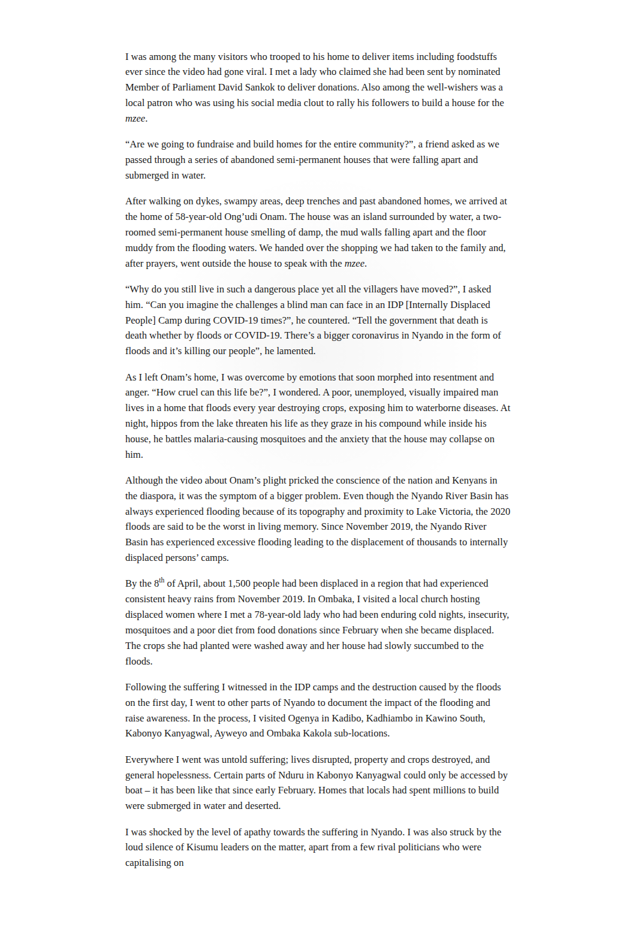I was among the many visitors who trooped to his home to deliver items including foodstuffs ever since the video had gone viral. I met a lady who claimed she had been sent by nominated Member of Parliament David Sankok to deliver donations. Also among the well-wishers was a local patron who was using his social media clout to rally his followers to build a house for the mzee.
“Are we going to fundraise and build homes for the entire community?”, a friend asked as we passed through a series of abandoned semi-permanent houses that were falling apart and submerged in water.
After walking on dykes, swampy areas, deep trenches and past abandoned homes, we arrived at the home of 58-year-old Ong’udi Onam. The house was an island surrounded by water, a two-roomed semi-permanent house smelling of damp, the mud walls falling apart and the floor muddy from the flooding waters. We handed over the shopping we had taken to the family and, after prayers, went outside the house to speak with the mzee.
“Why do you still live in such a dangerous place yet all the villagers have moved?”, I asked him. “Can you imagine the challenges a blind man can face in an IDP [Internally Displaced People] Camp during COVID-19 times?”, he countered. “Tell the government that death is death whether by floods or COVID-19. There’s a bigger coronavirus in Nyando in the form of floods and it’s killing our people”, he lamented.
As I left Onam’s home, I was overcome by emotions that soon morphed into resentment and anger. “How cruel can this life be?”, I wondered. A poor, unemployed, visually impaired man lives in a home that floods every year destroying crops, exposing him to waterborne diseases. At night, hippos from the lake threaten his life as they graze in his compound while inside his house, he battles malaria-causing mosquitoes and the anxiety that the house may collapse on him.
Although the video about Onam’s plight pricked the conscience of the nation and Kenyans in the diaspora, it was the symptom of a bigger problem. Even though the Nyando River Basin has always experienced flooding because of its topography and proximity to Lake Victoria, the 2020 floods are said to be the worst in living memory. Since November 2019, the Nyando River Basin has experienced excessive flooding leading to the displacement of thousands to internally displaced persons’ camps.
By the 8th of April, about 1,500 people had been displaced in a region that had experienced consistent heavy rains from November 2019. In Ombaka, I visited a local church hosting displaced women where I met a 78-year-old lady who had been enduring cold nights, insecurity, mosquitoes and a poor diet from food donations since February when she became displaced. The crops she had planted were washed away and her house had slowly succumbed to the floods.
Following the suffering I witnessed in the IDP camps and the destruction caused by the floods on the first day, I went to other parts of Nyando to document the impact of the flooding and raise awareness. In the process, I visited Ogenya in Kadibo, Kadhiambo in Kawino South, Kabonyo Kanyagwal, Ayweyo and Ombaka Kakola sub-locations.
Everywhere I went was untold suffering; lives disrupted, property and crops destroyed, and general hopelessness. Certain parts of Nduru in Kabonyo Kanyagwal could only be accessed by boat – it has been like that since early February. Homes that locals had spent millions to build were submerged in water and deserted.
I was shocked by the level of apathy towards the suffering in Nyando. I was also struck by the loud silence of Kisumu leaders on the matter, apart from a few rival politicians who were capitalising on